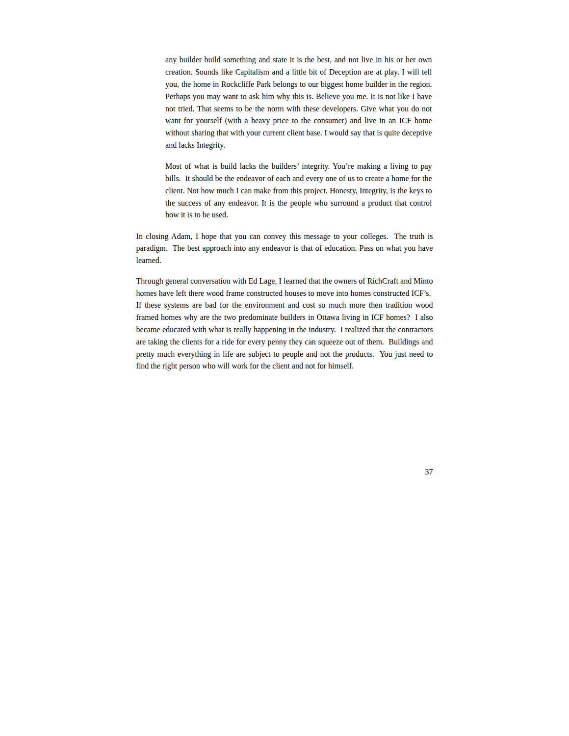any builder build something and state it is the best, and not live in his or her own creation. Sounds like Capitalism and a little bit of Deception are at play. I will tell you, the home in Rockcliffe Park belongs to our biggest home builder in the region. Perhaps you may want to ask him why this is. Believe you me. It is not like I have not tried. That seems to be the norm with these developers. Give what you do not want for yourself (with a heavy price to the consumer) and live in an ICF home without sharing that with your current client base. I would say that is quite deceptive and lacks Integrity.
Most of what is build lacks the builders’ integrity. You’re making a living to pay bills. It should be the endeavor of each and every one of us to create a home for the client. Not how much I can make from this project. Honesty, Integrity, is the keys to the success of any endeavor. It is the people who surround a product that control how it is to be used.
In closing Adam, I hope that you can convey this message to your colleges. The truth is paradigm. The best approach into any endeavor is that of education. Pass on what you have learned.
Through general conversation with Ed Lage, I learned that the owners of RichCraft and Minto homes have left there wood frame constructed houses to move into homes constructed ICF’s. If these systems are bad for the environment and cost so much more then tradition wood framed homes why are the two predominate builders in Ottawa living in ICF homes? I also became educated with what is really happening in the industry. I realized that the contractors are taking the clients for a ride for every penny they can squeeze out of them. Buildings and pretty much everything in life are subject to people and not the products. You just need to find the right person who will work for the client and not for himself.
37